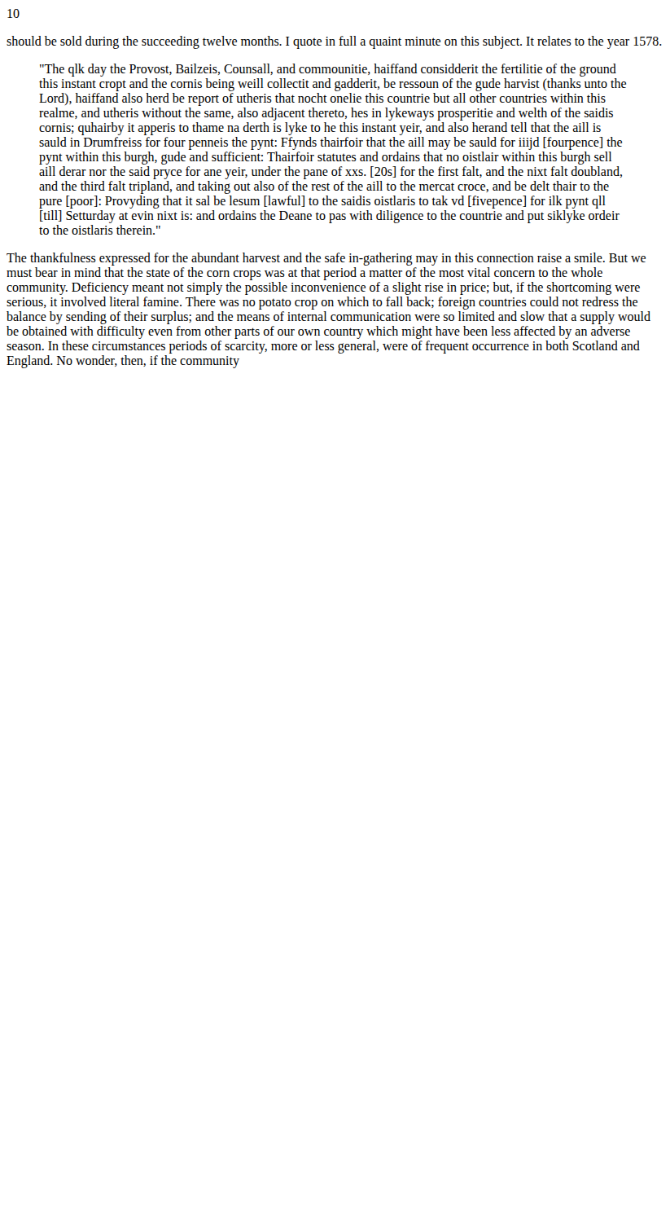10
should be sold during the succeeding twelve months. I quote in full a quaint minute on this subject. It relates to the year 1578.
"The qlk day the Provost, Bailzeis, Counsall, and commounitie, haiffand considderit the fertilitie of the ground this instant cropt and the cornis being weill collectit and gadderit, be ressoun of the gude harvist (thanks unto the Lord), haiffand also herd be report of utheris that nocht onelie this countrie but all other countries within this realme, and utheris without the same, also adjacent thereto, hes in lykeways prosperitie and welth of the saidis cornis; quhairby it apperis to thame na derth is lyke to he this instant yeir, and also herand tell that the aill is sauld in Drumfreiss for four penneis the pynt: Ffynds thairfoir that the aill may be sauld for iiijd [fourpence] the pynt within this burgh, gude and sufficient: Thairfoir statutes and ordains that no oistlair within this burgh sell aill derar nor the said pryce for ane yeir, under the pane of xxs. [20s] for the first falt, and the nixt falt doubland, and the third falt tripland, and taking out also of the rest of the aill to the mercat croce, and be delt thair to the pure [poor]: Provyding that it sal be lesum [lawful] to the saidis oistlaris to tak vd [fivepence] for ilk pynt qll [till] Setturday at evin nixt is: and ordains the Deane to pas with diligence to the countrie and put siklyke ordeir to the oistlaris therein."
The thankfulness expressed for the abundant harvest and the safe in-gathering may in this connection raise a smile. But we must bear in mind that the state of the corn crops was at that period a matter of the most vital concern to the whole community. Deficiency meant not simply the possible inconvenience of a slight rise in price; but, if the shortcoming were serious, it involved literal famine. There was no potato crop on which to fall back; foreign countries could not redress the balance by sending of their surplus; and the means of internal communication were so limited and slow that a supply would be obtained with difficulty even from other parts of our own country which might have been less affected by an adverse season. In these circumstances periods of scarcity, more or less general, were of frequent occurrence in both Scotland and England. No wonder, then, if the community